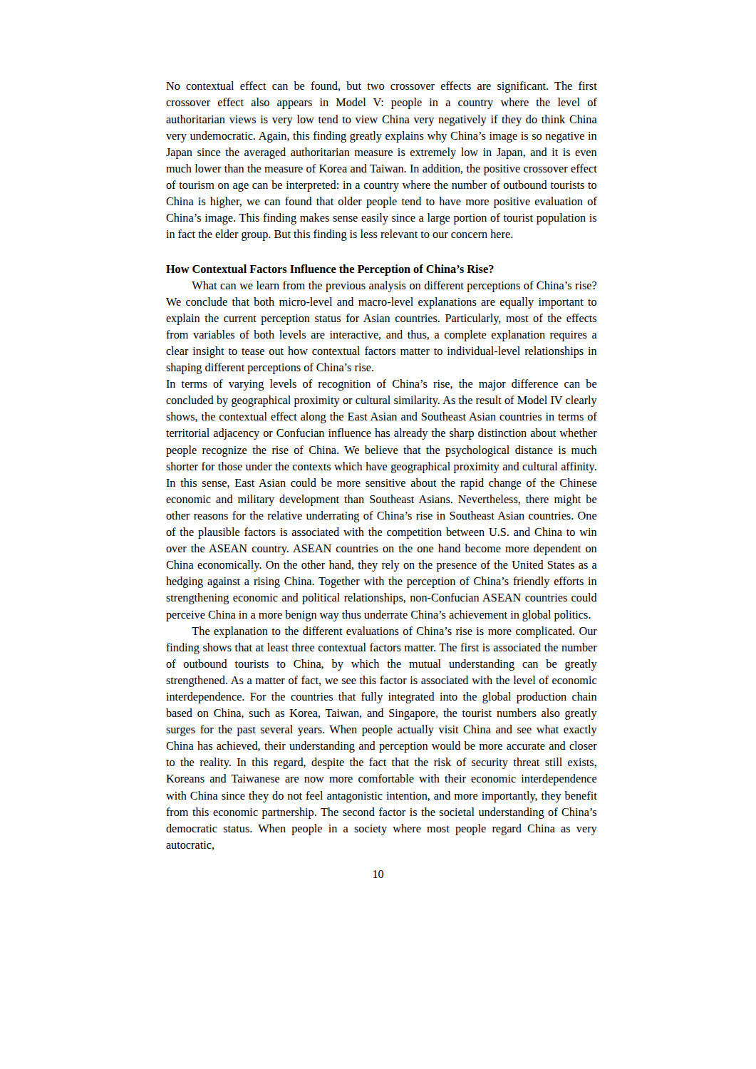No contextual effect can be found, but two crossover effects are significant. The first crossover effect also appears in Model V: people in a country where the level of authoritarian views is very low tend to view China very negatively if they do think China very undemocratic. Again, this finding greatly explains why China’s image is so negative in Japan since the averaged authoritarian measure is extremely low in Japan, and it is even much lower than the measure of Korea and Taiwan. In addition, the positive crossover effect of tourism on age can be interpreted: in a country where the number of outbound tourists to China is higher, we can found that older people tend to have more positive evaluation of China’s image. This finding makes sense easily since a large portion of tourist population is in fact the elder group. But this finding is less relevant to our concern here.
How Contextual Factors Influence the Perception of China’s Rise?
What can we learn from the previous analysis on different perceptions of China’s rise? We conclude that both micro-level and macro-level explanations are equally important to explain the current perception status for Asian countries. Particularly, most of the effects from variables of both levels are interactive, and thus, a complete explanation requires a clear insight to tease out how contextual factors matter to individual-level relationships in shaping different perceptions of China’s rise.
In terms of varying levels of recognition of China’s rise, the major difference can be concluded by geographical proximity or cultural similarity. As the result of Model IV clearly shows, the contextual effect along the East Asian and Southeast Asian countries in terms of territorial adjacency or Confucian influence has already the sharp distinction about whether people recognize the rise of China. We believe that the psychological distance is much shorter for those under the contexts which have geographical proximity and cultural affinity. In this sense, East Asian could be more sensitive about the rapid change of the Chinese economic and military development than Southeast Asians. Nevertheless, there might be other reasons for the relative underrating of China’s rise in Southeast Asian countries. One of the plausible factors is associated with the competition between U.S. and China to win over the ASEAN country. ASEAN countries on the one hand become more dependent on China economically. On the other hand, they rely on the presence of the United States as a hedging against a rising China. Together with the perception of China’s friendly efforts in strengthening economic and political relationships, non-Confucian ASEAN countries could perceive China in a more benign way thus underrate China’s achievement in global politics.
The explanation to the different evaluations of China’s rise is more complicated. Our finding shows that at least three contextual factors matter. The first is associated the number of outbound tourists to China, by which the mutual understanding can be greatly strengthened. As a matter of fact, we see this factor is associated with the level of economic interdependence. For the countries that fully integrated into the global production chain based on China, such as Korea, Taiwan, and Singapore, the tourist numbers also greatly surges for the past several years. When people actually visit China and see what exactly China has achieved, their understanding and perception would be more accurate and closer to the reality. In this regard, despite the fact that the risk of security threat still exists, Koreans and Taiwanese are now more comfortable with their economic interdependence with China since they do not feel antagonistic intention, and more importantly, they benefit from this economic partnership. The second factor is the societal understanding of China’s democratic status. When people in a society where most people regard China as very autocratic,
10